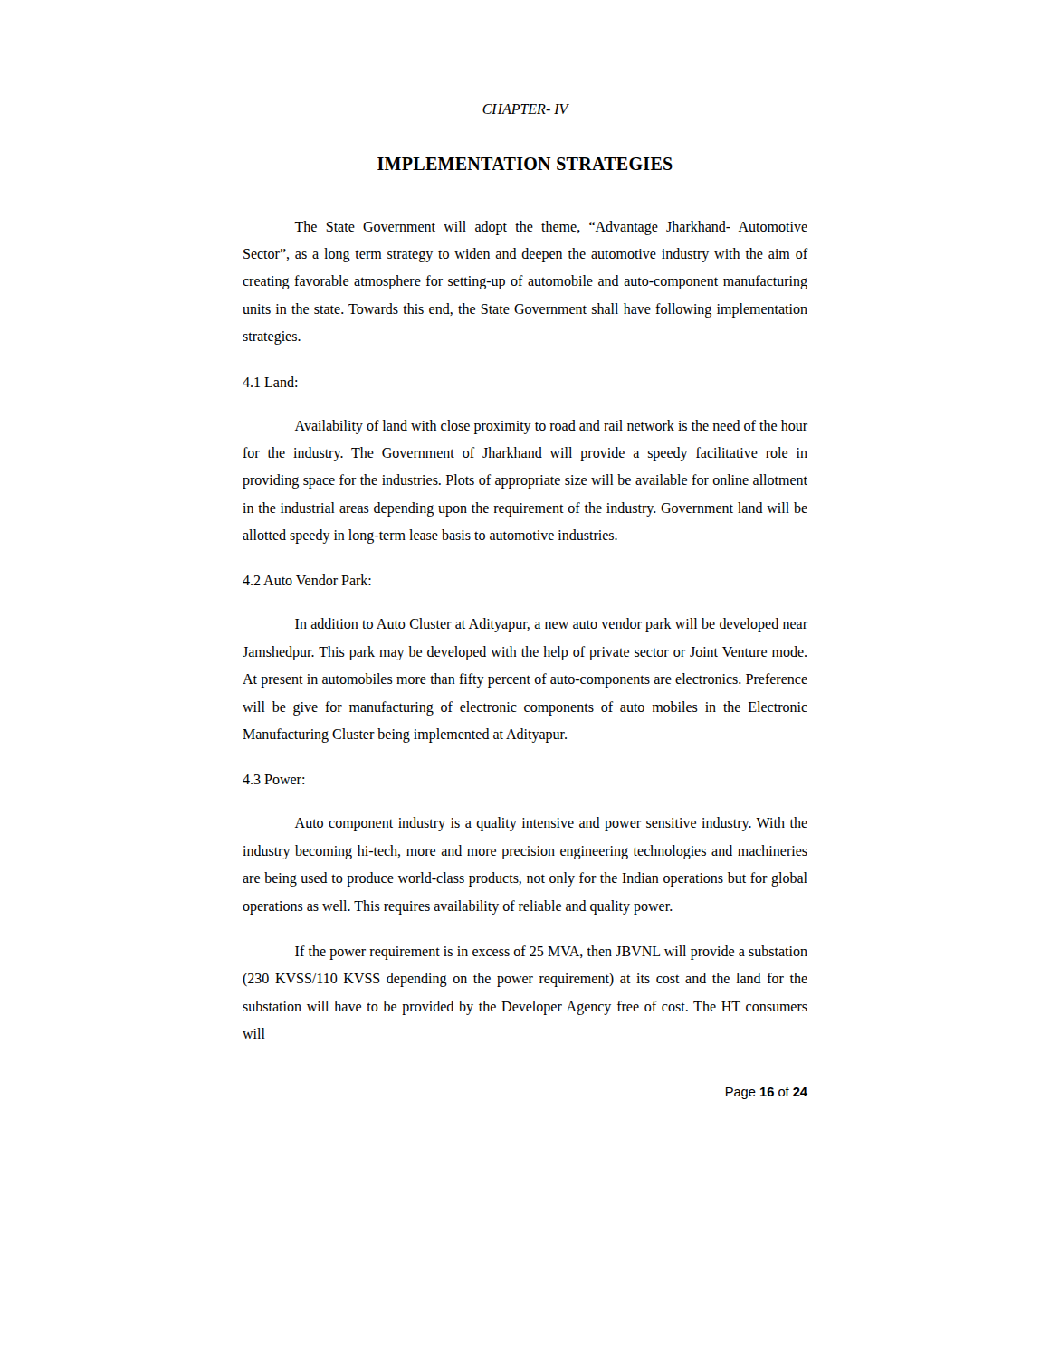CHAPTER- IV
IMPLEMENTATION STRATEGIES
The State Government will adopt the theme, “Advantage Jharkhand- Automotive Sector”, as a long term strategy to widen and deepen the automotive industry with the aim of creating favorable atmosphere for setting-up of automobile and auto-component manufacturing units in the state. Towards this end, the State Government shall have following implementation strategies.
4.1 Land:
Availability of land with close proximity to road and rail network is the need of the hour for the industry. The Government of Jharkhand will provide a speedy facilitative role in providing space for the industries. Plots of appropriate size will be available for online allotment in the industrial areas depending upon the requirement of the industry. Government land will be allotted speedy in long-term lease basis to automotive industries.
4.2 Auto Vendor Park:
In addition to Auto Cluster at Adityapur, a new auto vendor park will be developed near Jamshedpur. This park may be developed with the help of private sector or Joint Venture mode. At present in automobiles more than fifty percent of auto-components are electronics. Preference will be give for manufacturing of electronic components of auto mobiles in the Electronic Manufacturing Cluster being implemented at Adityapur.
4.3 Power:
Auto component industry is a quality intensive and power sensitive industry. With the industry becoming hi-tech, more and more precision engineering technologies and machineries are being used to produce world-class products, not only for the Indian operations but for global operations as well. This requires availability of reliable and quality power.
If the power requirement is in excess of 25 MVA, then JBVNL will provide a substation (230 KVSS/110 KVSS depending on the power requirement) at its cost and the land for the substation will have to be provided by the Developer Agency free of cost. The HT consumers will
Page 16 of 24